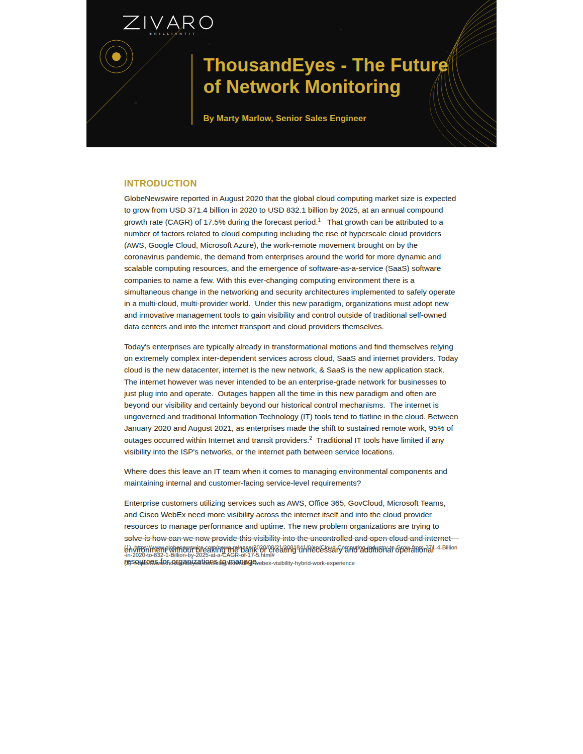· · · · B R I L L I A N T I T · · · ·
ThousandEyes - The Future
of Network Monitoring
By Marty Marlow, Senior Sales Engineer
INTRODUCTION
GlobeNewswire reported in August 2020 that the global cloud computing market size is expected to grow from USD 371.4 billion in 2020 to USD 832.1 billion by 2025, at an annual compound growth rate (CAGR) of 17.5% during the forecast period.1 That growth can be attributed to a number of factors related to cloud computing including the rise of hyperscale cloud providers (AWS, Google Cloud, Microsoft Azure), the work-remote movement brought on by the coronavirus pandemic, the demand from enterprises around the world for more dynamic and scalable computing resources, and the emergence of software-as-a-service (SaaS) software companies to name a few. With this ever-changing computing environment there is a simultaneous change in the networking and security architectures implemented to safely operate in a multi-cloud, multi-provider world. Under this new paradigm, organizations must adopt new and innovative management tools to gain visibility and control outside of traditional self-owned data centers and into the internet transport and cloud providers themselves.
Today's enterprises are typically already in transformational motions and find themselves relying on extremely complex inter-dependent services across cloud, SaaS and internet providers. Today cloud is the new datacenter, internet is the new network, & SaaS is the new application stack. The internet however was never intended to be an enterprise-grade network for businesses to just plug into and operate. Outages happen all the time in this new paradigm and often are beyond our visibility and certainly beyond our historical control mechanisms. The internet is ungoverned and traditional Information Technology (IT) tools tend to flatline in the cloud. Between January 2020 and August 2021, as enterprises made the shift to sustained remote work, 95% of outages occurred within Internet and transit providers.2 Traditional IT tools have limited if any visibility into the ISP's networks, or the internet path between service locations.
Where does this leave an IT team when it comes to managing environmental components and maintaining internal and customer-facing service-level requirements?
Enterprise customers utilizing services such as AWS, Office 365, GovCloud, Microsoft Teams, and Cisco WebEx need more visibility across the internet itself and into the cloud provider resources to manage performance and uptime. The new problem organizations are trying to solve is how can we now provide this visibility into the uncontrolled and open cloud and internet environment without breaking the bank or creating unnecessary and additional operational resources for organizations to manage.
(1) https://www.globenewswire.com/news-release/2020/08/21/2081841/0/en/Cloud-Computing-Industry-to-Grow-from-371-4-Billion-in-2020-to-832-1-Billion-by-2025-at-a-CAGR-of-17-5.html#
(2) https://www.thousandeyes.com/blog/extending-webex-visibility-hybrid-work-experience